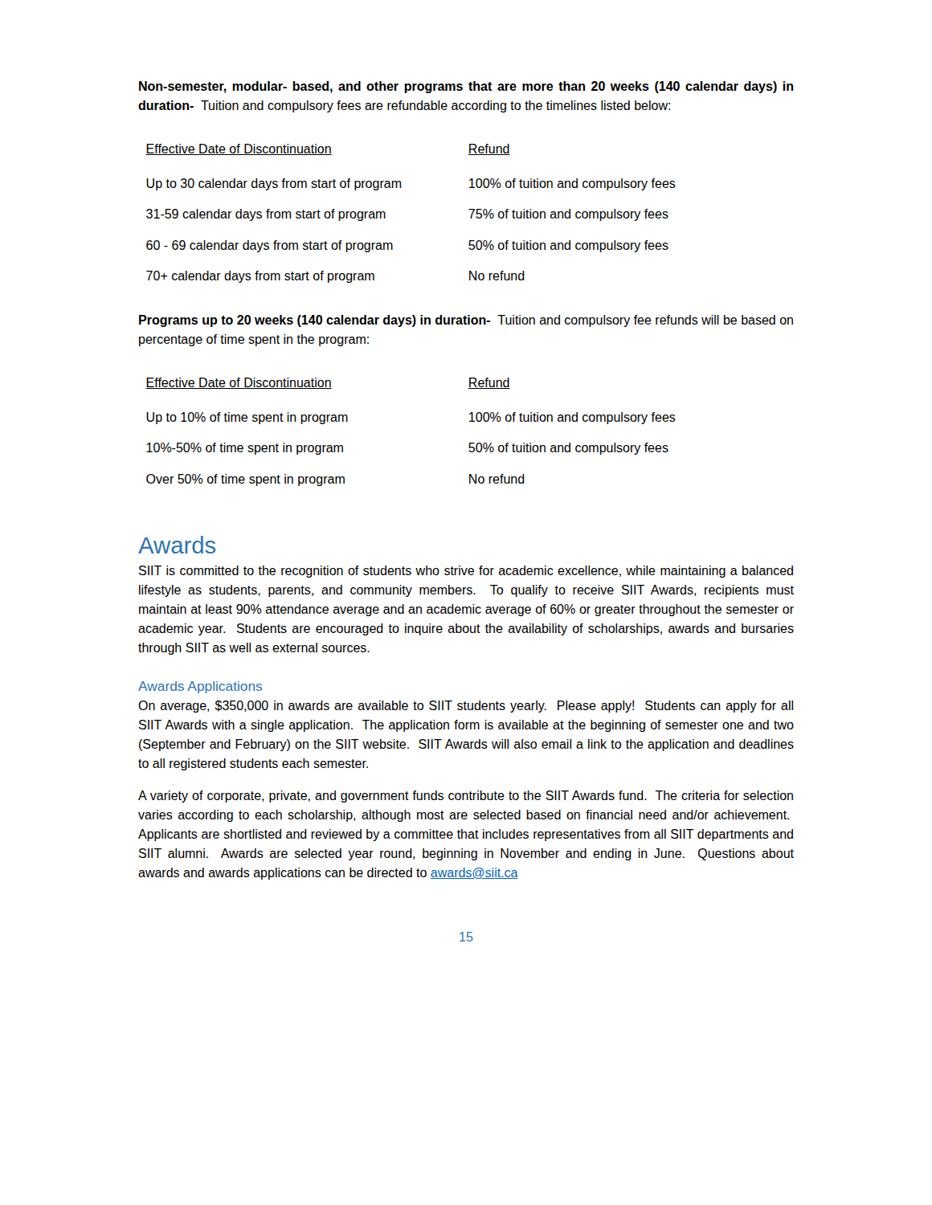Non-semester, modular- based, and other programs that are more than 20 weeks (140 calendar days) in duration- Tuition and compulsory fees are refundable according to the timelines listed below:
| Effective Date of Discontinuation | Refund |
| --- | --- |
| Up to 30 calendar days from start of program | 100% of tuition and compulsory fees |
| 31-59 calendar days from start of program | 75% of tuition and compulsory fees |
| 60 - 69 calendar days from start of program | 50% of tuition and compulsory fees |
| 70+ calendar days from start of program | No refund |
Programs up to 20 weeks (140 calendar days) in duration- Tuition and compulsory fee refunds will be based on percentage of time spent in the program:
| Effective Date of Discontinuation | Refund |
| --- | --- |
| Up to 10% of time spent in program | 100% of tuition and compulsory fees |
| 10%-50% of time spent in program | 50% of tuition and compulsory fees |
| Over 50% of time spent in program | No refund |
Awards
SIIT is committed to the recognition of students who strive for academic excellence, while maintaining a balanced lifestyle as students, parents, and community members. To qualify to receive SIIT Awards, recipients must maintain at least 90% attendance average and an academic average of 60% or greater throughout the semester or academic year. Students are encouraged to inquire about the availability of scholarships, awards and bursaries through SIIT as well as external sources.
Awards Applications
On average, $350,000 in awards are available to SIIT students yearly. Please apply! Students can apply for all SIIT Awards with a single application. The application form is available at the beginning of semester one and two (September and February) on the SIIT website. SIIT Awards will also email a link to the application and deadlines to all registered students each semester.
A variety of corporate, private, and government funds contribute to the SIIT Awards fund. The criteria for selection varies according to each scholarship, although most are selected based on financial need and/or achievement. Applicants are shortlisted and reviewed by a committee that includes representatives from all SIIT departments and SIIT alumni. Awards are selected year round, beginning in November and ending in June. Questions about awards and awards applications can be directed to awards@siit.ca
15